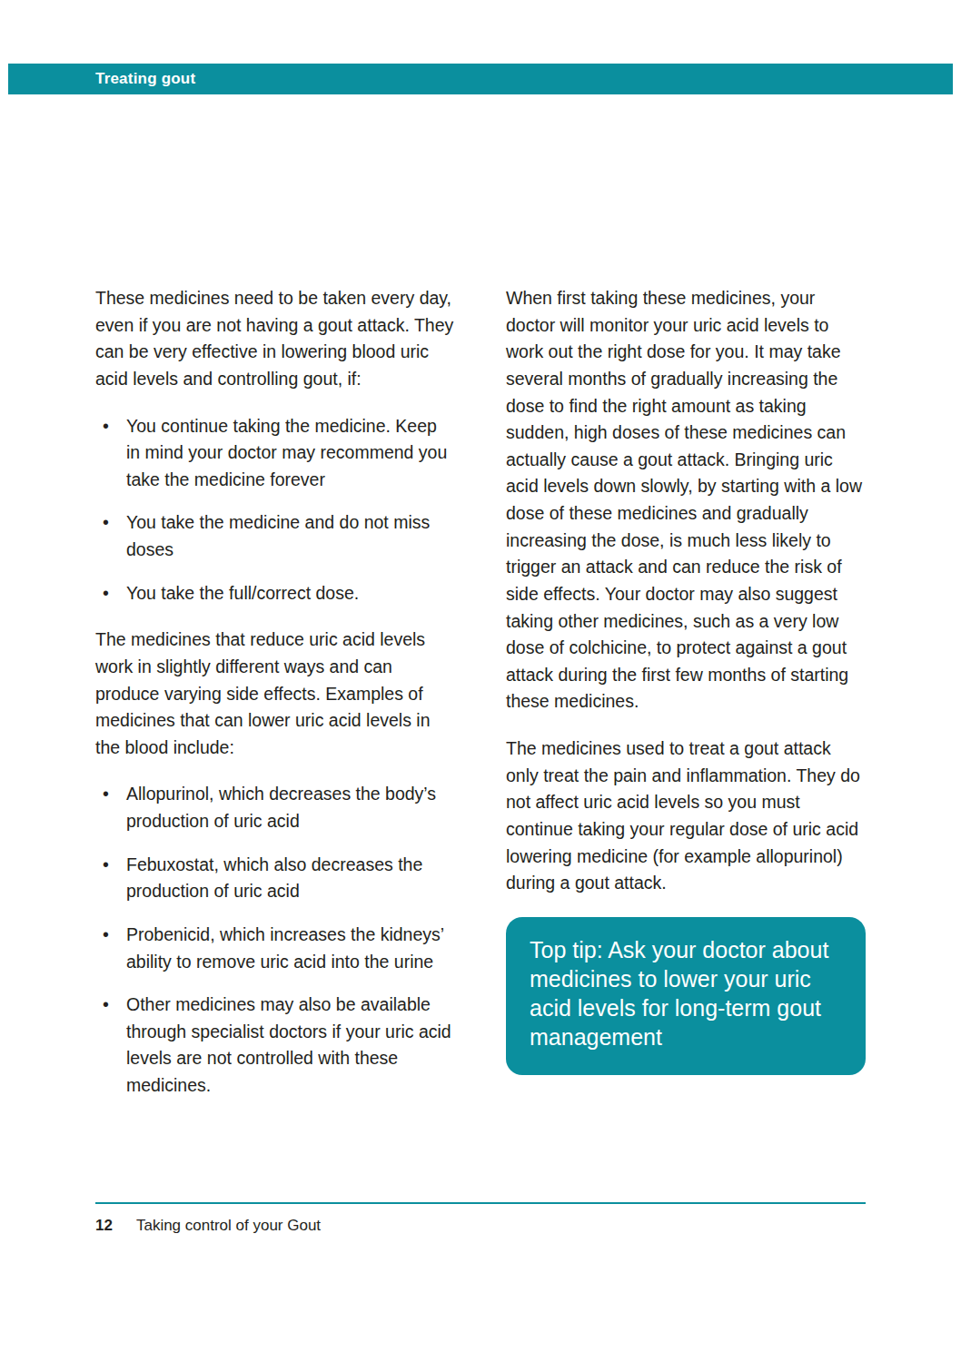Treating gout
These medicines need to be taken every day, even if you are not having a gout attack. They can be very effective in lowering blood uric acid levels and controlling gout, if:
You continue taking the medicine. Keep in mind your doctor may recommend you take the medicine forever
You take the medicine and do not miss doses
You take the full/correct dose.
The medicines that reduce uric acid levels work in slightly different ways and can produce varying side effects. Examples of medicines that can lower uric acid levels in the blood include:
Allopurinol, which decreases the body’s production of uric acid
Febuxostat, which also decreases the production of uric acid
Probenicid, which increases the kidneys’ ability to remove uric acid into the urine
Other medicines may also be available through specialist doctors if your uric acid levels are not controlled with these medicines.
When first taking these medicines, your doctor will monitor your uric acid levels to work out the right dose for you. It may take several months of gradually increasing the dose to find the right amount as taking sudden, high doses of these medicines can actually cause a gout attack. Bringing uric acid levels down slowly, by starting with a low dose of these medicines and gradually increasing the dose, is much less likely to trigger an attack and can reduce the risk of side effects. Your doctor may also suggest taking other medicines, such as a very low dose of colchicine, to protect against a gout attack during the first few months of starting these medicines.
The medicines used to treat a gout attack only treat the pain and inflammation. They do not affect uric acid levels so you must continue taking your regular dose of uric acid lowering medicine (for example allopurinol) during a gout attack.
Top tip: Ask your doctor about medicines to lower your uric acid levels for long-term gout management
12 Taking control of your Gout